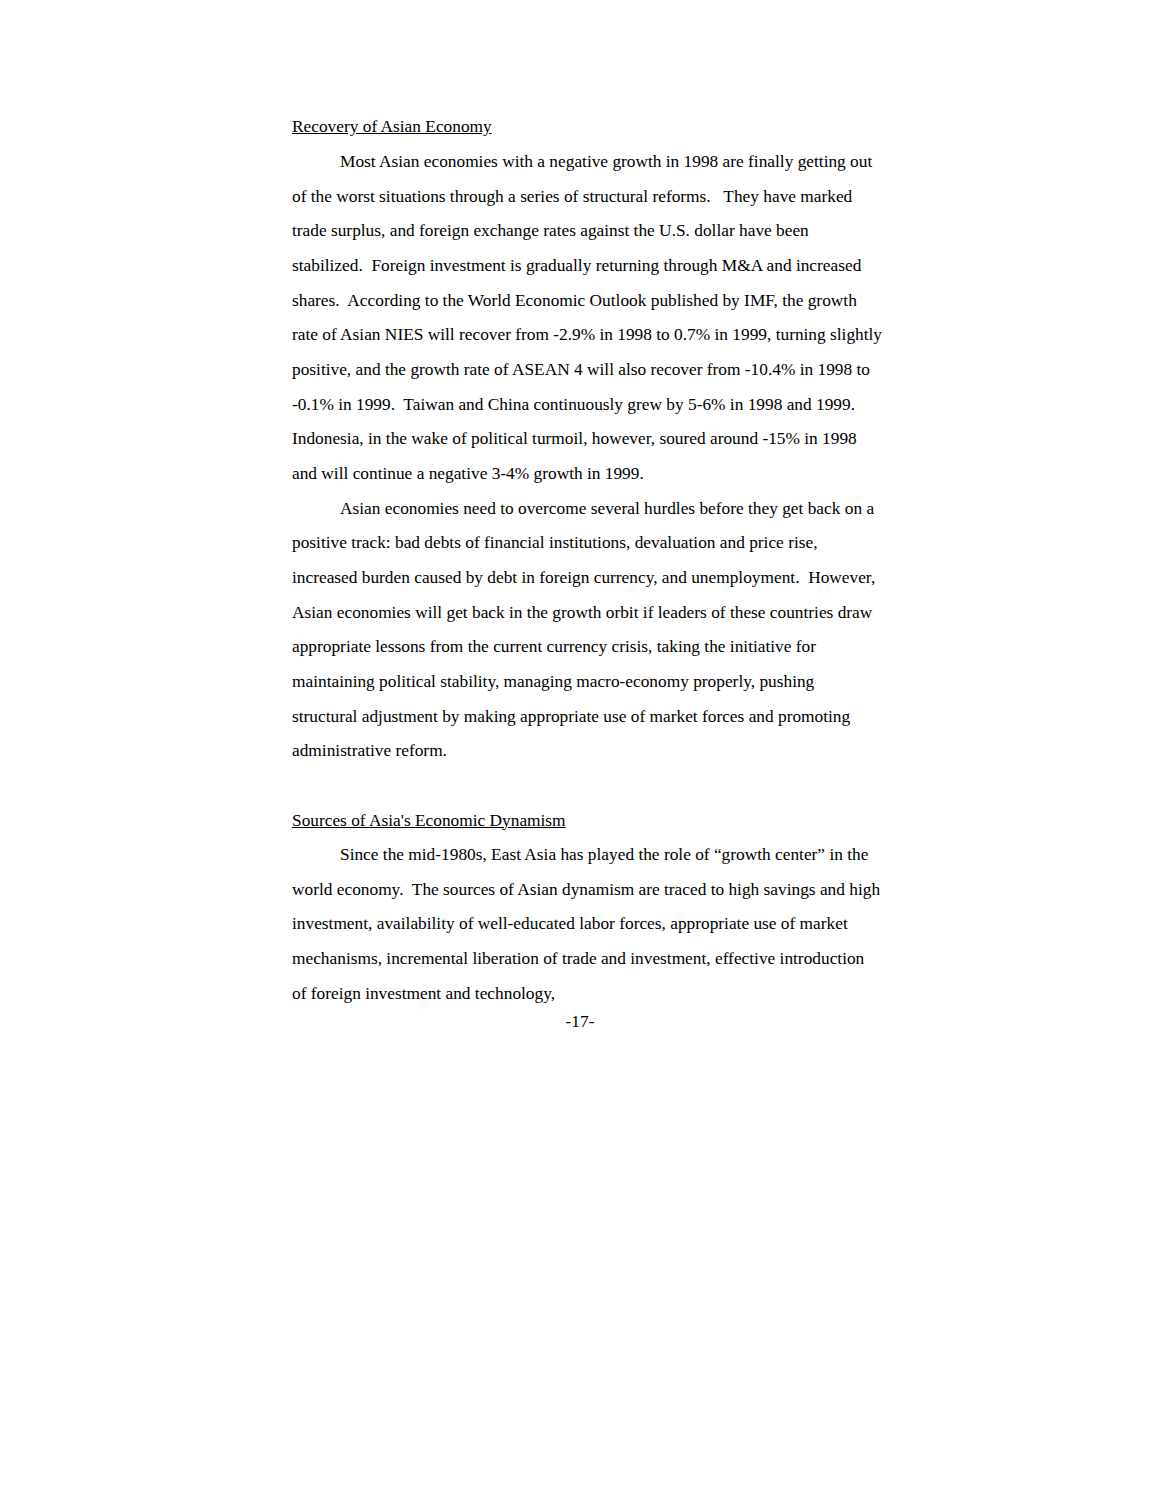Recovery of Asian Economy
Most Asian economies with a negative growth in 1998 are finally getting out of the worst situations through a series of structural reforms. They have marked trade surplus, and foreign exchange rates against the U.S. dollar have been stabilized. Foreign investment is gradually returning through M&A and increased shares. According to the World Economic Outlook published by IMF, the growth rate of Asian NIES will recover from -2.9% in 1998 to 0.7% in 1999, turning slightly positive, and the growth rate of ASEAN 4 will also recover from -10.4% in 1998 to -0.1% in 1999. Taiwan and China continuously grew by 5-6% in 1998 and 1999. Indonesia, in the wake of political turmoil, however, soured around -15% in 1998 and will continue a negative 3-4% growth in 1999.
Asian economies need to overcome several hurdles before they get back on a positive track: bad debts of financial institutions, devaluation and price rise, increased burden caused by debt in foreign currency, and unemployment. However, Asian economies will get back in the growth orbit if leaders of these countries draw appropriate lessons from the current currency crisis, taking the initiative for maintaining political stability, managing macro-economy properly, pushing structural adjustment by making appropriate use of market forces and promoting administrative reform.
Sources of Asia's Economic Dynamism
Since the mid-1980s, East Asia has played the role of “growth center” in the world economy. The sources of Asian dynamism are traced to high savings and high investment, availability of well-educated labor forces, appropriate use of market mechanisms, incremental liberation of trade and investment, effective introduction of foreign investment and technology,
-17-